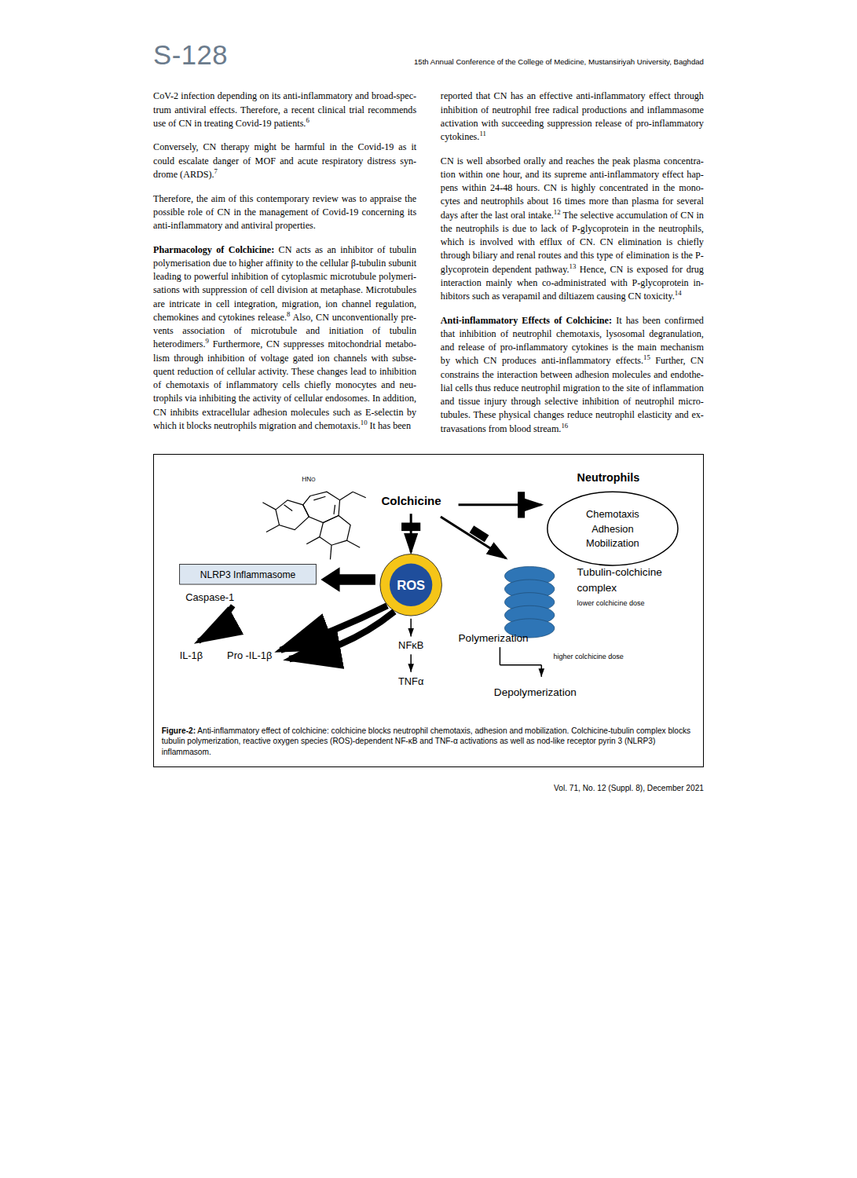S-128
15th Annual Conference of the College of Medicine, Mustansiriyah University, Baghdad
CoV-2 infection depending on its anti-inflammatory and broad-spectrum antiviral effects. Therefore, a recent clinical trial recommends use of CN in treating Covid-19 patients.6
Conversely, CN therapy might be harmful in the Covid-19 as it could escalate danger of MOF and acute respiratory distress syndrome (ARDS).7
Therefore, the aim of this contemporary review was to appraise the possible role of CN in the management of Covid-19 concerning its anti-inflammatory and antiviral properties.
Pharmacology of Colchicine: CN acts as an inhibitor of tubulin polymerisation due to higher affinity to the cellular β-tubulin subunit leading to powerful inhibition of cytoplasmic microtubule polymerisations with suppression of cell division at metaphase. Microtubules are intricate in cell integration, migration, ion channel regulation, chemokines and cytokines release.8 Also, CN unconventionally prevents association of microtubule and initiation of tubulin heterodimers.9 Furthermore, CN suppresses mitochondrial metabolism through inhibition of voltage gated ion channels with subsequent reduction of cellular activity. These changes lead to inhibition of chemotaxis of inflammatory cells chiefly monocytes and neutrophils via inhibiting the activity of cellular endosomes. In addition, CN inhibits extracellular adhesion molecules such as E-selectin by which it blocks neutrophils migration and chemotaxis.10 It has been
reported that CN has an effective anti-inflammatory effect through inhibition of neutrophil free radical productions and inflammasome activation with succeeding suppression release of pro-inflammatory cytokines.11
CN is well absorbed orally and reaches the peak plasma concentration within one hour, and its supreme anti-inflammatory effect happens within 24-48 hours. CN is highly concentrated in the monocytes and neutrophils about 16 times more than plasma for several days after the last oral intake.12 The selective accumulation of CN in the neutrophils is due to lack of P-glycoprotein in the neutrophils, which is involved with efflux of CN. CN elimination is chiefly through biliary and renal routes and this type of elimination is the P-glycoprotein dependent pathway.13 Hence, CN is exposed for drug interaction mainly when co-administrated with P-glycoprotein inhibitors such as verapamil and diltiazem causing CN toxicity.14
Anti-inflammatory Effects of Colchicine: It has been confirmed that inhibition of neutrophil chemotaxis, lysosomal degranulation, and release of pro-inflammatory cytokines is the main mechanism by which CN produces anti-inflammatory effects.15 Further, CN constrains the interaction between adhesion molecules and endothelial cells thus reduce neutrophil migration to the site of inflammation and tissue injury through selective inhibition of neutrophil microtubules. These physical changes reduce neutrophil elasticity and extravasations from blood stream.16
HN O Colchicine Neutrophils Chemotaxis Adhesion Mobilization ROS NLRP3 Inflammasome Caspase-1 IL-1β Pro -IL-1β NFκB TNFα Tubulin-colchicine complex lower colchicine dose Polymerization higher colchicine dose Depolymerization
Figure-2: Anti-inflammatory effect of colchicine: colchicine blocks neutrophil chemotaxis, adhesion and mobilization. Colchicine-tubulin complex blocks tubulin polymerization, reactive oxygen species (ROS)-dependent NF-κB and TNF-α activations as well as nod-like receptor pyrin 3 (NLRP3) inflammasom.
Vol. 71, No. 12 (Suppl. 8), December 2021